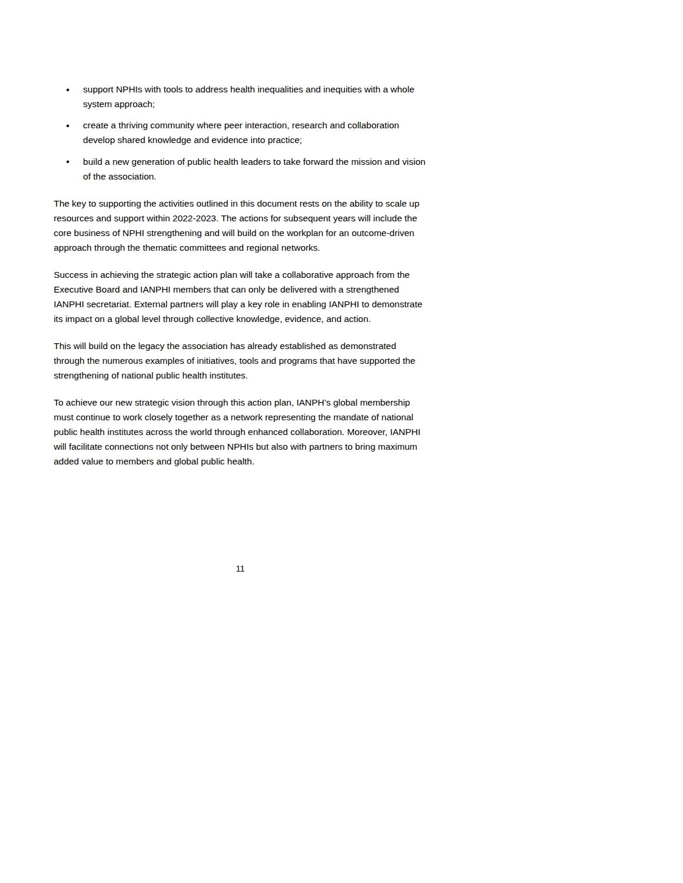support NPHIs with tools to address health inequalities and inequities with a whole system approach;
create a thriving community where peer interaction, research and collaboration develop shared knowledge and evidence into practice;
build a new generation of public health leaders to take forward the mission and vision of the association.
The key to supporting the activities outlined in this document rests on the ability to scale up resources and support within 2022-2023. The actions for subsequent years will include the core business of NPHI strengthening and will build on the workplan for an outcome-driven approach through the thematic committees and regional networks.
Success in achieving the strategic action plan will take a collaborative approach from the Executive Board and IANPHI members that can only be delivered with a strengthened IANPHI secretariat. External partners will play a key role in enabling IANPHI to demonstrate its impact on a global level through collective knowledge, evidence, and action.
This will build on the legacy the association has already established as demonstrated through the numerous examples of initiatives, tools and programs that have supported the strengthening of national public health institutes.
To achieve our new strategic vision through this action plan, IANPH’s global membership must continue to work closely together as a network representing the mandate of national public health institutes across the world through enhanced collaboration. Moreover, IANPHI will facilitate connections not only between NPHIs but also with partners to bring maximum added value to members and global public health.
11